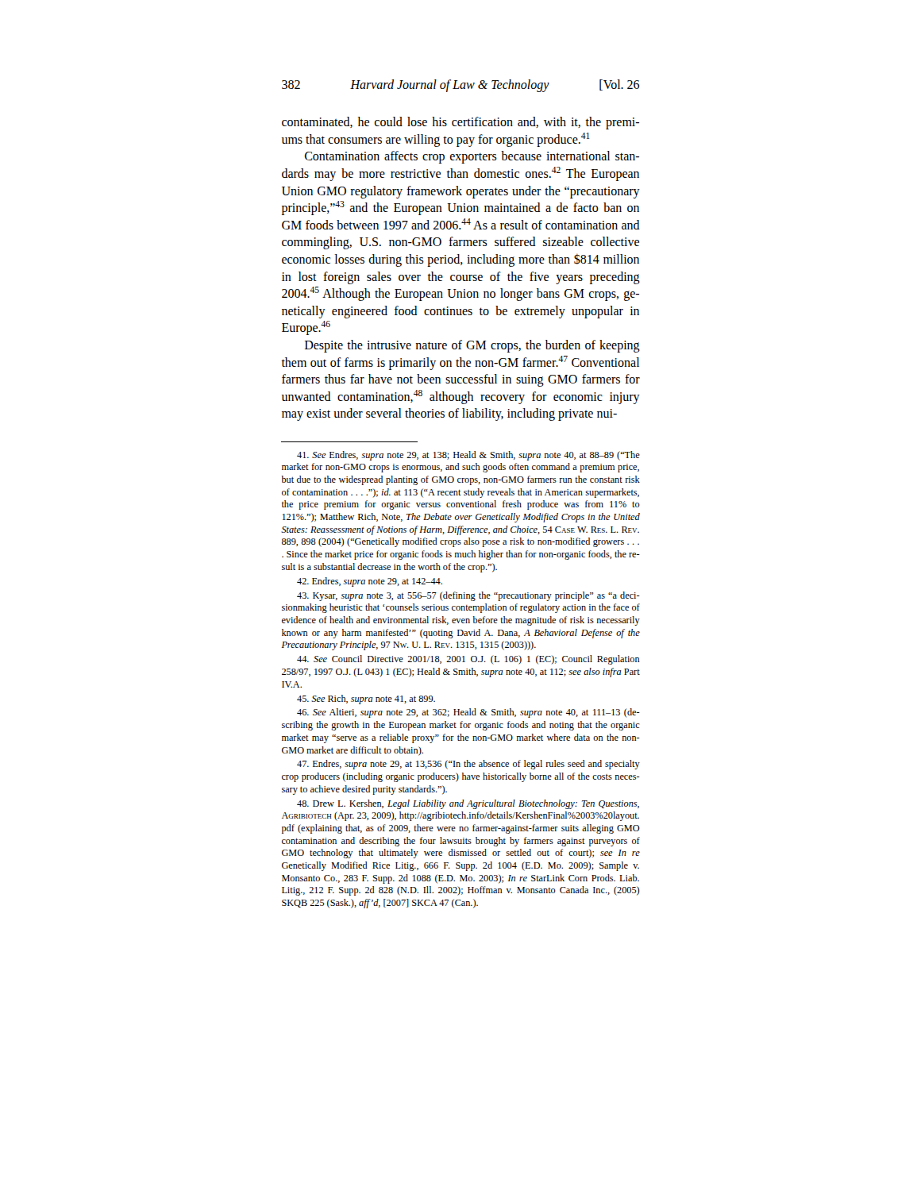382 Harvard Journal of Law & Technology [Vol. 26
contaminated, he could lose his certification and, with it, the premiums that consumers are willing to pay for organic produce.41
Contamination affects crop exporters because international standards may be more restrictive than domestic ones.42 The European Union GMO regulatory framework operates under the “precautionary principle,”43 and the European Union maintained a de facto ban on GM foods between 1997 and 2006.44 As a result of contamination and commingling, U.S. non-GMO farmers suffered sizeable collective economic losses during this period, including more than $814 million in lost foreign sales over the course of the five years preceding 2004.45 Although the European Union no longer bans GM crops, genetically engineered food continues to be extremely unpopular in Europe.46
Despite the intrusive nature of GM crops, the burden of keeping them out of farms is primarily on the non-GM farmer.47 Conventional farmers thus far have not been successful in suing GMO farmers for unwanted contamination,48 although recovery for economic injury may exist under several theories of liability, including private nui-
41. See Endres, supra note 29, at 138; Heald & Smith, supra note 40, at 88–89 (“The market for non-GMO crops is enormous, and such goods often command a premium price, but due to the widespread planting of GMO crops, non-GMO farmers run the constant risk of contamination . . . .”); id. at 113 (“A recent study reveals that in American supermarkets, the price premium for organic versus conventional fresh produce was from 11% to 121%.”); Matthew Rich, Note, The Debate over Genetically Modified Crops in the United States: Reassessment of Notions of Harm, Difference, and Choice, 54 Case W. Res. L. Rev. 889, 898 (2004) (“Genetically modified crops also pose a risk to non-modified growers . . . . Since the market price for organic foods is much higher than for non-organic foods, the result is a substantial decrease in the worth of the crop.”).
42. Endres, supra note 29, at 142–44.
43. Kysar, supra note 3, at 556–57 (defining the “precautionary principle” as “a decisionmaking heuristic that ‘counsels serious contemplation of regulatory action in the face of evidence of health and environmental risk, even before the magnitude of risk is necessarily known or any harm manifested’” (quoting David A. Dana, A Behavioral Defense of the Precautionary Principle, 97 Nw. U. L. Rev. 1315, 1315 (2003))).
44. See Council Directive 2001/18, 2001 O.J. (L 106) 1 (EC); Council Regulation 258/97, 1997 O.J. (L 043) 1 (EC); Heald & Smith, supra note 40, at 112; see also infra Part IV.A.
45. See Rich, supra note 41, at 899.
46. See Altieri, supra note 29, at 362; Heald & Smith, supra note 40, at 111–13 (describing the growth in the European market for organic foods and noting that the organic market may “serve as a reliable proxy” for the non-GMO market where data on the non-GMO market are difficult to obtain).
47. Endres, supra note 29, at 13,536 (“In the absence of legal rules seed and specialty crop producers (including organic producers) have historically borne all of the costs necessary to achieve desired purity standards.”).
48. Drew L. Kershen, Legal Liability and Agricultural Biotechnology: Ten Questions, Agribiotech (Apr. 23, 2009), http://agribiotech.info/details/KershenFinal%2003%20layout.pdf (explaining that, as of 2009, there were no farmer-against-farmer suits alleging GMO contamination and describing the four lawsuits brought by farmers against purveyors of GMO technology that ultimately were dismissed or settled out of court); see In re Genetically Modified Rice Litig., 666 F. Supp. 2d 1004 (E.D. Mo. 2009); Sample v. Monsanto Co., 283 F. Supp. 2d 1088 (E.D. Mo. 2003); In re StarLink Corn Prods. Liab. Litig., 212 F. Supp. 2d 828 (N.D. Ill. 2002); Hoffman v. Monsanto Canada Inc., (2005) SKQB 225 (Sask.), aff’d, [2007] SKCA 47 (Can.).